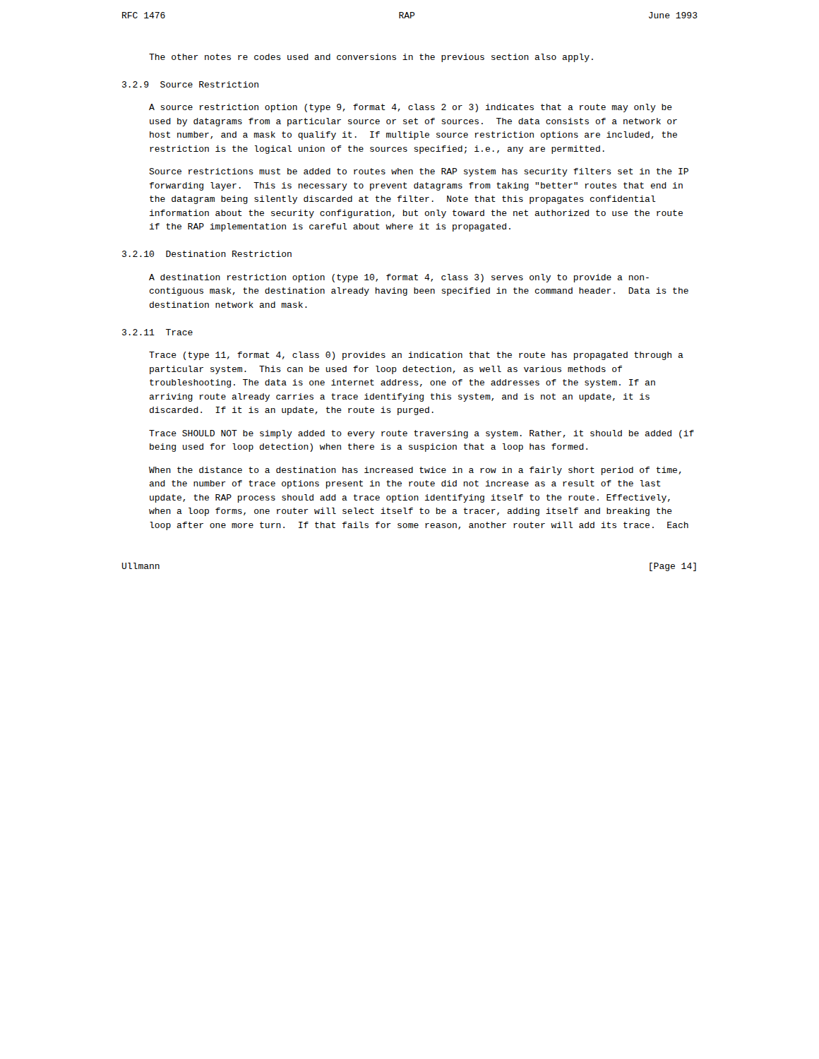RFC 1476 RAP June 1993
The other notes re codes used and conversions in the previous section also apply.
3.2.9 Source Restriction
A source restriction option (type 9, format 4, class 2 or 3) indicates that a route may only be used by datagrams from a particular source or set of sources. The data consists of a network or host number, and a mask to qualify it. If multiple source restriction options are included, the restriction is the logical union of the sources specified; i.e., any are permitted.
Source restrictions must be added to routes when the RAP system has security filters set in the IP forwarding layer. This is necessary to prevent datagrams from taking "better" routes that end in the datagram being silently discarded at the filter. Note that this propagates confidential information about the security configuration, but only toward the net authorized to use the route if the RAP implementation is careful about where it is propagated.
3.2.10 Destination Restriction
A destination restriction option (type 10, format 4, class 3) serves only to provide a non-contiguous mask, the destination already having been specified in the command header. Data is the destination network and mask.
3.2.11 Trace
Trace (type 11, format 4, class 0) provides an indication that the route has propagated through a particular system. This can be used for loop detection, as well as various methods of troubleshooting. The data is one internet address, one of the addresses of the system. If an arriving route already carries a trace identifying this system, and is not an update, it is discarded. If it is an update, the route is purged.
Trace SHOULD NOT be simply added to every route traversing a system. Rather, it should be added (if being used for loop detection) when there is a suspicion that a loop has formed.
When the distance to a destination has increased twice in a row in a fairly short period of time, and the number of trace options present in the route did not increase as a result of the last update, the RAP process should add a trace option identifying itself to the route. Effectively, when a loop forms, one router will select itself to be a tracer, adding itself and breaking the loop after one more turn. If that fails for some reason, another router will add its trace. Each
Ullmann [Page 14]